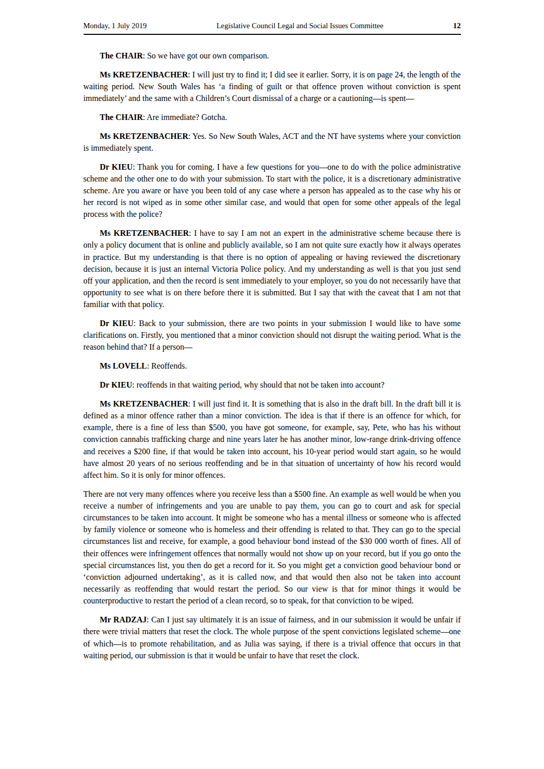Monday, 1 July 2019 Legislative Council Legal and Social Issues Committee 12
The CHAIR: So we have got our own comparison.
Ms KRETZENBACHER: I will just try to find it; I did see it earlier. Sorry, it is on page 24, the length of the waiting period. New South Wales has ‘a finding of guilt or that offence proven without conviction is spent immediately’ and the same with a Children’s Court dismissal of a charge or a cautioning—is spent—
The CHAIR: Are immediate? Gotcha.
Ms KRETZENBACHER: Yes. So New South Wales, ACT and the NT have systems where your conviction is immediately spent.
Dr KIEU: Thank you for coming. I have a few questions for you—one to do with the police administrative scheme and the other one to do with your submission. To start with the police, it is a discretionary administrative scheme. Are you aware or have you been told of any case where a person has appealed as to the case why his or her record is not wiped as in some other similar case, and would that open for some other appeals of the legal process with the police?
Ms KRETZENBACHER: I have to say I am not an expert in the administrative scheme because there is only a policy document that is online and publicly available, so I am not quite sure exactly how it always operates in practice. But my understanding is that there is no option of appealing or having reviewed the discretionary decision, because it is just an internal Victoria Police policy. And my understanding as well is that you just send off your application, and then the record is sent immediately to your employer, so you do not necessarily have that opportunity to see what is on there before there it is submitted. But I say that with the caveat that I am not that familiar with that policy.
Dr KIEU: Back to your submission, there are two points in your submission I would like to have some clarifications on. Firstly, you mentioned that a minor conviction should not disrupt the waiting period. What is the reason behind that? If a person—
Ms LOVELL: Reoffends.
Dr KIEU: reoffends in that waiting period, why should that not be taken into account?
Ms KRETZENBACHER: I will just find it. It is something that is also in the draft bill. In the draft bill it is defined as a minor offence rather than a minor conviction. The idea is that if there is an offence for which, for example, there is a fine of less than $500, you have got someone, for example, say, Pete, who has his without conviction cannabis trafficking charge and nine years later he has another minor, low-range drink-driving offence and receives a $200 fine, if that would be taken into account, his 10-year period would start again, so he would have almost 20 years of no serious reoffending and be in that situation of uncertainty of how his record would affect him. So it is only for minor offences.
There are not very many offences where you receive less than a $500 fine. An example as well would be when you receive a number of infringements and you are unable to pay them, you can go to court and ask for special circumstances to be taken into account. It might be someone who has a mental illness or someone who is affected by family violence or someone who is homeless and their offending is related to that. They can go to the special circumstances list and receive, for example, a good behaviour bond instead of the $30 000 worth of fines. All of their offences were infringement offences that normally would not show up on your record, but if you go onto the special circumstances list, you then do get a record for it. So you might get a conviction good behaviour bond or ‘conviction adjourned undertaking’, as it is called now, and that would then also not be taken into account necessarily as reoffending that would restart the period. So our view is that for minor things it would be counterproductive to restart the period of a clean record, so to speak, for that conviction to be wiped.
Mr RADZAJ: Can I just say ultimately it is an issue of fairness, and in our submission it would be unfair if there were trivial matters that reset the clock. The whole purpose of the spent convictions legislated scheme—one of which—is to promote rehabilitation, and as Julia was saying, if there is a trivial offence that occurs in that waiting period, our submission is that it would be unfair to have that reset the clock.